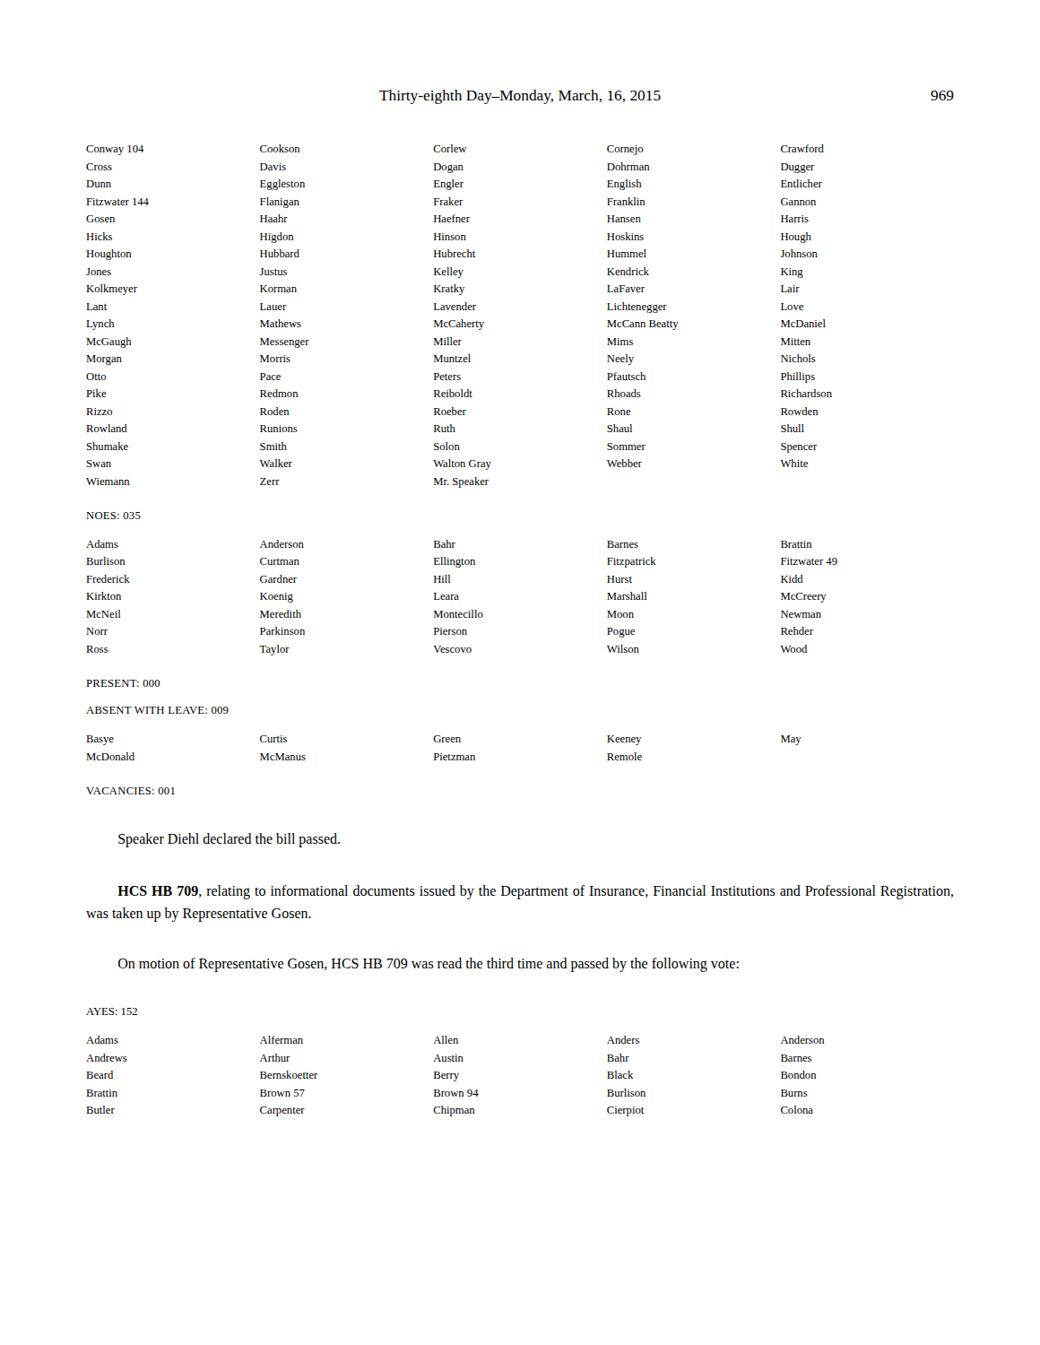Thirty-eighth Day–Monday, March, 16, 2015 969
| Conway 104 | Cookson | Corlew | Cornejo | Crawford |
| Cross | Davis | Dogan | Dohrman | Dugger |
| Dunn | Eggleston | Engler | English | Entlicher |
| Fitzwater 144 | Flanigan | Fraker | Franklin | Gannon |
| Gosen | Haahr | Haefner | Hansen | Harris |
| Hicks | Higdon | Hinson | Hoskins | Hough |
| Houghton | Hubbard | Hubrecht | Hummel | Johnson |
| Jones | Justus | Kelley | Kendrick | King |
| Kolkmeyer | Korman | Kratky | LaFaver | Lair |
| Lant | Lauer | Lavender | Lichtenegger | Love |
| Lynch | Mathews | McCaherty | McCann Beatty | McDaniel |
| McGaugh | Messenger | Miller | Mims | Mitten |
| Morgan | Morris | Muntzel | Neely | Nichols |
| Otto | Pace | Peters | Pfautsch | Phillips |
| Pike | Redmon | Reiboldt | Rhoads | Richardson |
| Rizzo | Roden | Roeber | Rone | Rowden |
| Rowland | Runions | Ruth | Shaul | Shull |
| Shumake | Smith | Solon | Sommer | Spencer |
| Swan | Walker | Walton Gray | Webber | White |
| Wiemann | Zerr | Mr. Speaker | | |
NOES: 035
| Adams | Anderson | Bahr | Barnes | Brattin |
| Burlison | Curtman | Ellington | Fitzpatrick | Fitzwater 49 |
| Frederick | Gardner | Hill | Hurst | Kidd |
| Kirkton | Koenig | Leara | Marshall | McCreery |
| McNeil | Meredith | Montecillo | Moon | Newman |
| Norr | Parkinson | Pierson | Pogue | Rehder |
| Ross | Taylor | Vescovo | Wilson | Wood |
PRESENT: 000
ABSENT WITH LEAVE: 009
| Basye | Curtis | Green | Keeney | May |
| McDonald | McManus | Pietzman | Remole | |
VACANCIES: 001
Speaker Diehl declared the bill passed.
HCS HB 709, relating to informational documents issued by the Department of Insurance, Financial Institutions and Professional Registration, was taken up by Representative Gosen.
On motion of Representative Gosen, HCS HB 709 was read the third time and passed by the following vote:
AYES: 152
| Adams | Alferman | Allen | Anders | Anderson |
| Andrews | Arthur | Austin | Bahr | Barnes |
| Beard | Bernskoetter | Berry | Black | Bondon |
| Brattin | Brown 57 | Brown 94 | Burlison | Burns |
| Butler | Carpenter | Chipman | Cierpiot | Colona |